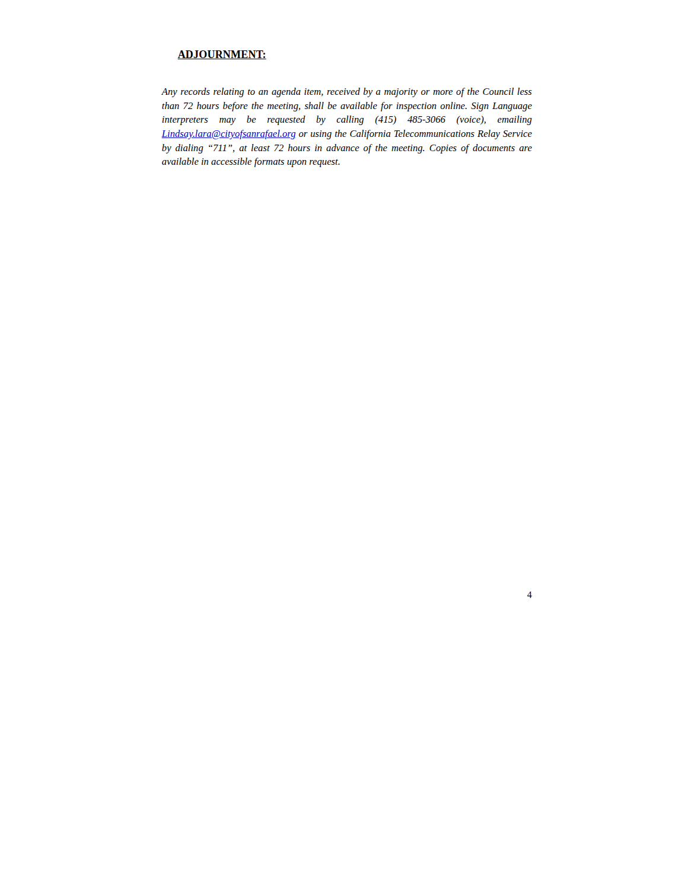ADJOURNMENT:
Any records relating to an agenda item, received by a majority or more of the Council less than 72 hours before the meeting, shall be available for inspection online. Sign Language interpreters may be requested by calling (415) 485-3066 (voice), emailing Lindsay.lara@cityofsanrafael.org or using the California Telecommunications Relay Service by dialing “711”, at least 72 hours in advance of the meeting. Copies of documents are available in accessible formats upon request.
4